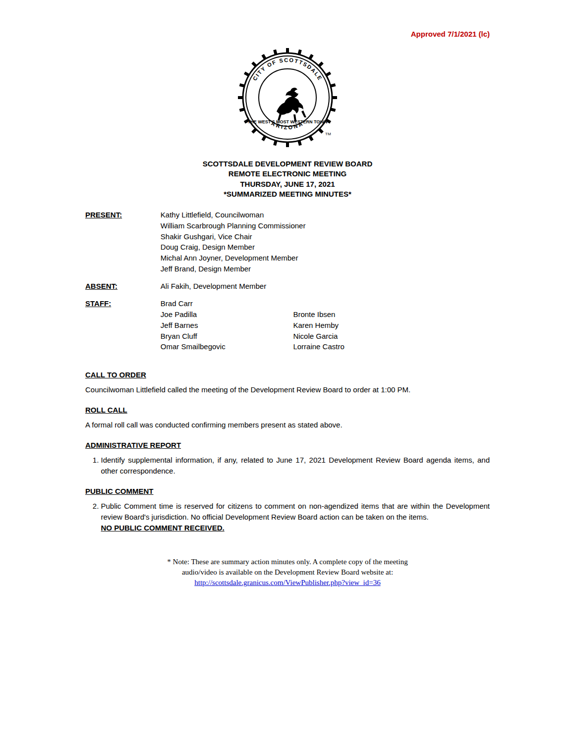Approved 7/1/2021 (lc)
CITY OF SCOTTSDALE ARIZONA THE WEST'S MOST WESTERN TOWN TM
SCOTTSDALE DEVELOPMENT REVIEW BOARD
REMOTE ELECTRONIC MEETING
THURSDAY, JUNE 17, 2021
*SUMMARIZED MEETING MINUTES*
| PRESENT: | Kathy Littlefield, Councilwoman William Scarbrough Planning Commissioner Shakir Gushgari, Vice Chair Doug Craig, Design Member Michal Ann Joyner, Development Member Jeff Brand, Design Member |
| ABSENT: | Ali Fakih, Development Member |
| STAFF: | Brad Carr Joe Padilla Jeff Barnes Bryan Cluff Omar Smailbegovic | Bronte Ibsen Karen Hemby Nicole Garcia Lorraine Castro |
CALL TO ORDER
Councilwoman Littlefield called the meeting of the Development Review Board to order at 1:00 PM.
ROLL CALL
A formal roll call was conducted confirming members present as stated above.
ADMINISTRATIVE REPORT
Identify supplemental information, if any, related to June 17, 2021 Development Review Board agenda items, and other correspondence.
PUBLIC COMMENT
Public Comment time is reserved for citizens to comment on non-agendized items that are within the Development review Board's jurisdiction. No official Development Review Board action can be taken on the items.
NO PUBLIC COMMENT RECEIVED.
* Note: These are summary action minutes only. A complete copy of the meeting audio/video is available on the Development Review Board website at: http://scottsdale.granicus.com/ViewPublisher.php?view_id=36